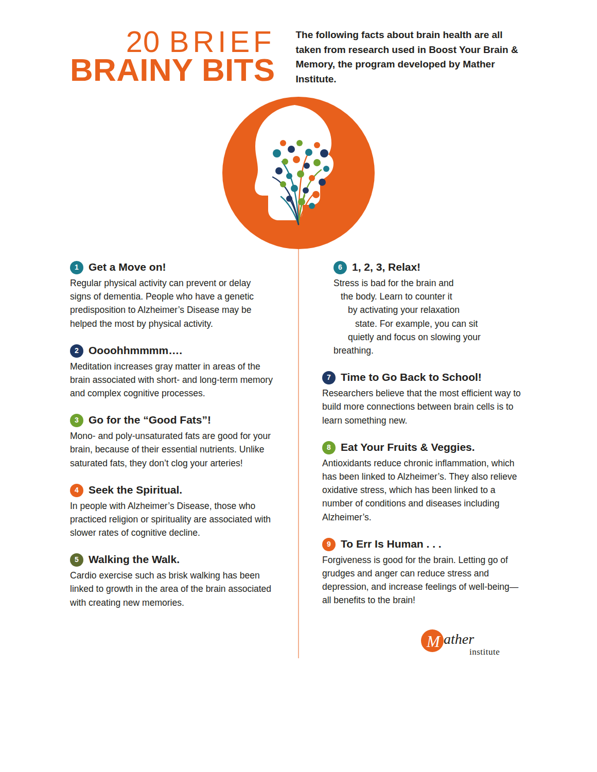20 BRIEF BRAINY BITS
The following facts about brain health are all taken from research used in Boost Your Brain & Memory, the program developed by Mather Institute.
1 Get a Move on!
Regular physical activity can prevent or delay signs of dementia. People who have a genetic predisposition to Alzheimer’s Disease may be helped the most by physical activity.
2 Oooohhmmmm….
Meditation increases gray matter in areas of the brain associated with short- and long-term memory and complex cognitive processes.
3 Go for the “Good Fats”!
Mono- and poly-unsaturated fats are good for your brain, because of their essential nutrients. Unlike saturated fats, they don’t clog your arteries!
4 Seek the Spiritual.
In people with Alzheimer’s Disease, those who practiced religion or spirituality are associated with slower rates of cognitive decline.
5 Walking the Walk.
Cardio exercise such as brisk walking has been linked to growth in the area of the brain associated with creating new memories.
61, 2, 3, Relax!
Stress is bad for the brain and the body. Learn to counter it by activating your relaxation state. For example, you can sit quietly and focus on slowing your breathing.
7 Time to Go Back to School!
Researchers believe that the most efficient way to build more connections between brain cells is to learn something new.
8 Eat Your Fruits & Veggies.
Antioxidants reduce chronic inflammation, which has been linked to Alzheimer’s. They also relieve oxidative stress, which has been linked to a number of conditions and diseases including Alzheimer’s.
9 To Err Is Human . . .
Forgiveness is good for the brain. Letting go of grudges and anger can reduce stress and depression, and increase feelings of well-being—all benefits to the brain!
M ather institute